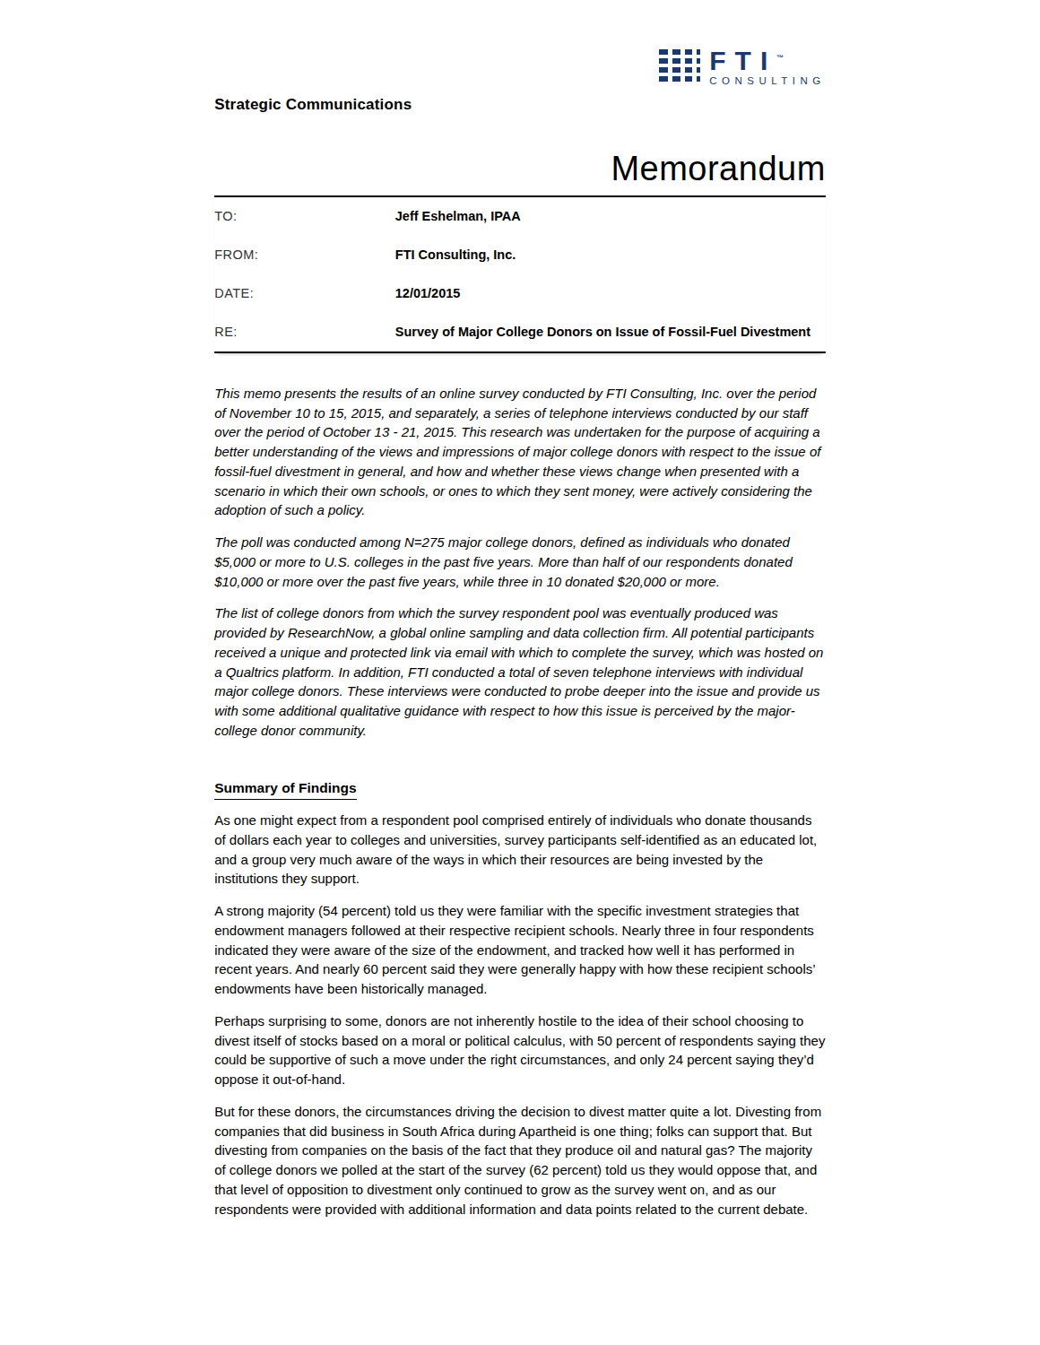FTI™
CONSULTING
Strategic Communications
Memorandum
| TO: | Jeff Eshelman, IPAA |
| FROM: | FTI Consulting, Inc. |
| DATE: | 12/01/2015 |
| RE: | Survey of Major College Donors on Issue of Fossil-Fuel Divestment |
This memo presents the results of an online survey conducted by FTI Consulting, Inc. over the period of November 10 to 15, 2015, and separately, a series of telephone interviews conducted by our staff over the period of October 13 - 21, 2015. This research was undertaken for the purpose of acquiring a better understanding of the views and impressions of major college donors with respect to the issue of fossil-fuel divestment in general, and how and whether these views change when presented with a scenario in which their own schools, or ones to which they sent money, were actively considering the adoption of such a policy.
The poll was conducted among N=275 major college donors, defined as individuals who donated $5,000 or more to U.S. colleges in the past five years. More than half of our respondents donated $10,000 or more over the past five years, while three in 10 donated $20,000 or more.
The list of college donors from which the survey respondent pool was eventually produced was provided by ResearchNow, a global online sampling and data collection firm. All potential participants received a unique and protected link via email with which to complete the survey, which was hosted on a Qualtrics platform. In addition, FTI conducted a total of seven telephone interviews with individual major college donors. These interviews were conducted to probe deeper into the issue and provide us with some additional qualitative guidance with respect to how this issue is perceived by the major-college donor community.
Summary of Findings
As one might expect from a respondent pool comprised entirely of individuals who donate thousands of dollars each year to colleges and universities, survey participants self-identified as an educated lot, and a group very much aware of the ways in which their resources are being invested by the institutions they support.
A strong majority (54 percent) told us they were familiar with the specific investment strategies that endowment managers followed at their respective recipient schools. Nearly three in four respondents indicated they were aware of the size of the endowment, and tracked how well it has performed in recent years. And nearly 60 percent said they were generally happy with how these recipient schools’ endowments have been historically managed.
Perhaps surprising to some, donors are not inherently hostile to the idea of their school choosing to divest itself of stocks based on a moral or political calculus, with 50 percent of respondents saying they could be supportive of such a move under the right circumstances, and only 24 percent saying they’d oppose it out-of-hand.
But for these donors, the circumstances driving the decision to divest matter quite a lot. Divesting from companies that did business in South Africa during Apartheid is one thing; folks can support that. But divesting from companies on the basis of the fact that they produce oil and natural gas? The majority of college donors we polled at the start of the survey (62 percent) told us they would oppose that, and that level of opposition to divestment only continued to grow as the survey went on, and as our respondents were provided with additional information and data points related to the current debate.